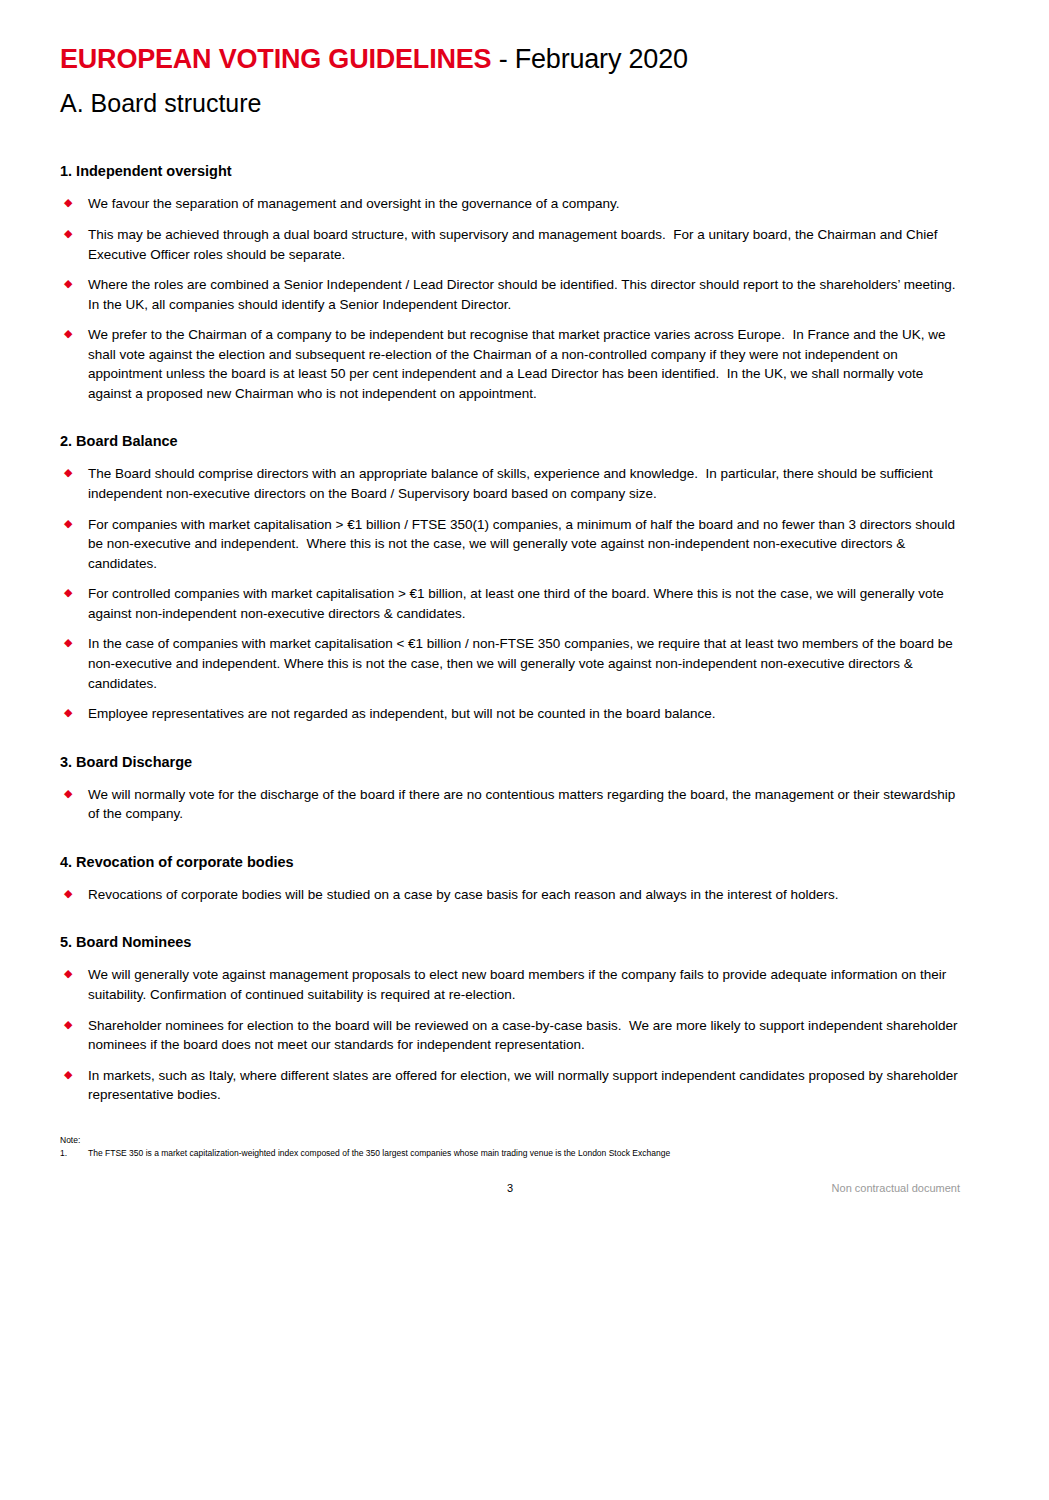EUROPEAN VOTING GUIDELINES - February 2020
A. Board structure
1. Independent oversight
We favour the separation of management and oversight in the governance of a company.
This may be achieved through a dual board structure, with supervisory and management boards. For a unitary board, the Chairman and Chief Executive Officer roles should be separate.
Where the roles are combined a Senior Independent / Lead Director should be identified. This director should report to the shareholders’ meeting. In the UK, all companies should identify a Senior Independent Director.
We prefer to the Chairman of a company to be independent but recognise that market practice varies across Europe. In France and the UK, we shall vote against the election and subsequent re-election of the Chairman of a non-controlled company if they were not independent on appointment unless the board is at least 50 per cent independent and a Lead Director has been identified. In the UK, we shall normally vote against a proposed new Chairman who is not independent on appointment.
2. Board Balance
The Board should comprise directors with an appropriate balance of skills, experience and knowledge. In particular, there should be sufficient independent non-executive directors on the Board / Supervisory board based on company size.
For companies with market capitalisation > €1 billion / FTSE 350(1) companies, a minimum of half the board and no fewer than 3 directors should be non-executive and independent. Where this is not the case, we will generally vote against non-independent non-executive directors & candidates.
For controlled companies with market capitalisation > €1 billion, at least one third of the board. Where this is not the case, we will generally vote against non-independent non-executive directors & candidates.
In the case of companies with market capitalisation < €1 billion / non-FTSE 350 companies, we require that at least two members of the board be non-executive and independent. Where this is not the case, then we will generally vote against non-independent non-executive directors & candidates.
Employee representatives are not regarded as independent, but will not be counted in the board balance.
3. Board Discharge
We will normally vote for the discharge of the board if there are no contentious matters regarding the board, the management or their stewardship of the company.
4. Revocation of corporate bodies
Revocations of corporate bodies will be studied on a case by case basis for each reason and always in the interest of holders.
5. Board Nominees
We will generally vote against management proposals to elect new board members if the company fails to provide adequate information on their suitability. Confirmation of continued suitability is required at re-election.
Shareholder nominees for election to the board will be reviewed on a case-by-case basis. We are more likely to support independent shareholder nominees if the board does not meet our standards for independent representation.
In markets, such as Italy, where different slates are offered for election, we will normally support independent candidates proposed by shareholder representative bodies.
Note:
1. The FTSE 350 is a market capitalization-weighted index composed of the 350 largest companies whose main trading venue is the London Stock Exchange
3 Non contractual document